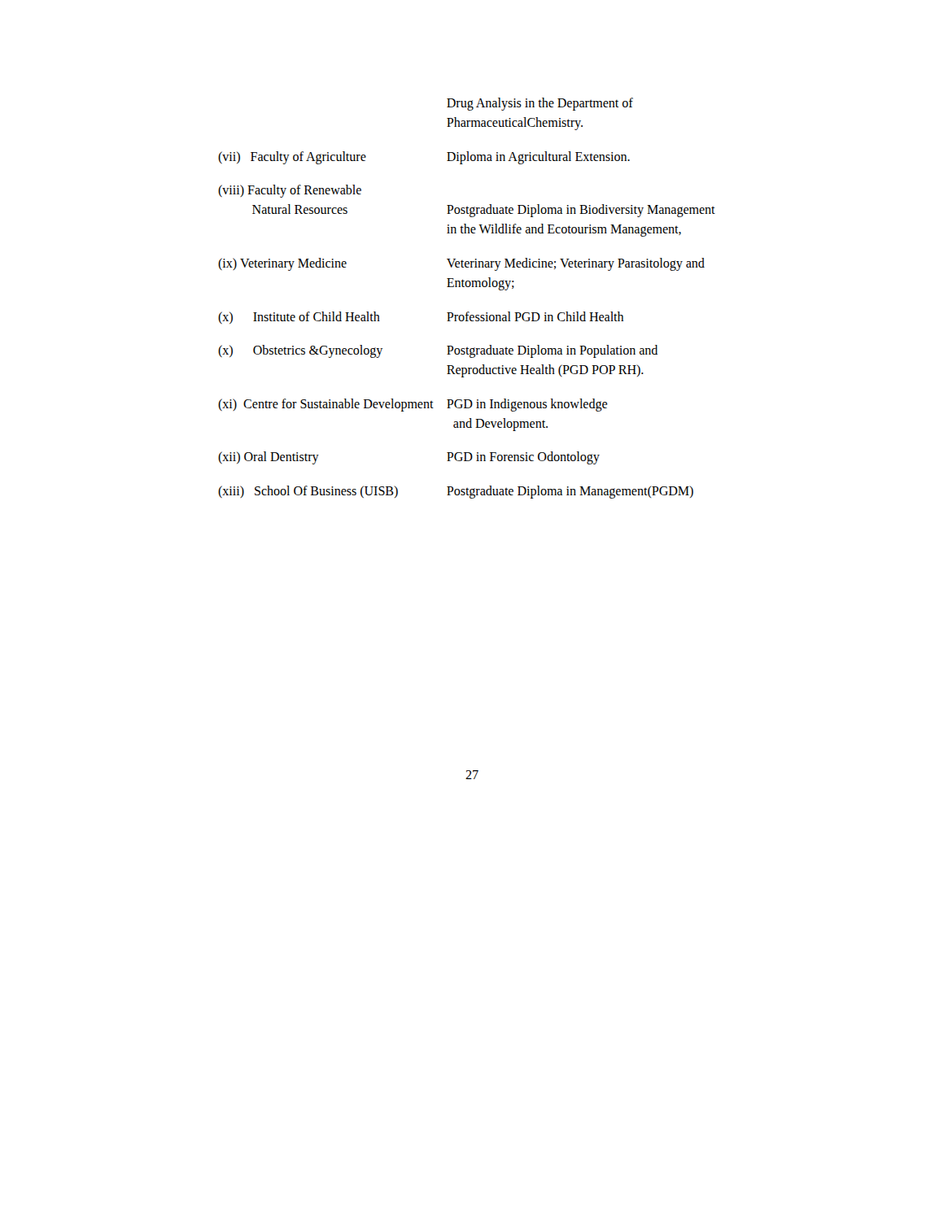| | Drug Analysis in the Department of PharmaceuticalChemistry. |
| (vii) Faculty of Agriculture | Diploma in Agricultural Extension. |
| (viii) Faculty of Renewable Natural Resources | Postgraduate Diploma in Biodiversity Management in the Wildlife and Ecotourism Management, |
| (ix) Veterinary Medicine | Veterinary Medicine; Veterinary Parasitology and Entomology; |
| (x) Institute of Child Health | Professional PGD in Child Health |
| (x) Obstetrics &Gynecology | Postgraduate Diploma in Population and Reproductive Health (PGD POP RH). |
| (xi) Centre for Sustainable Development | PGD in Indigenous knowledge and Development. |
| (xii) Oral Dentistry | PGD in Forensic Odontology |
| (xiii) School Of Business (UISB) | Postgraduate Diploma in Management(PGDM) |
27